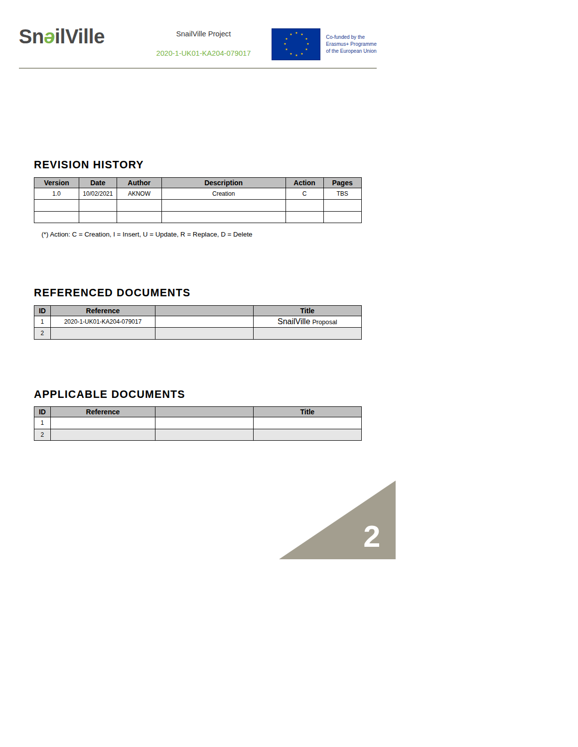Sn əilVille
SnailVille Project
2020-1-UK01-KA204-079017
★ ★ ★ ★ ★ ★ ★ ★ ★ ★ ★ ★
Co-funded by the
Erasmus+ Programme
of the European Union
REVISION HISTORY
| Version | Date | Author | Description | Action | Pages |
| --- | --- | --- | --- | --- | --- |
| 1.0 | 10/02/2021 | AKNOW | Creation | C | TBS |
(*) Action: C = Creation, I = Insert, U = Update, R = Replace, D = Delete
REFERENCED DOCUMENTS
| ID | Reference | | Title |
| --- | --- | --- | --- |
| 1 | 2020-1-UK01-KA204-079017 | | SnailVille Proposal |
| 2 | | | |
APPLICABLE DOCUMENTS
| ID | Reference | | Title |
| --- | --- | --- | --- |
| 1 | | | |
| 2 | | | |
2